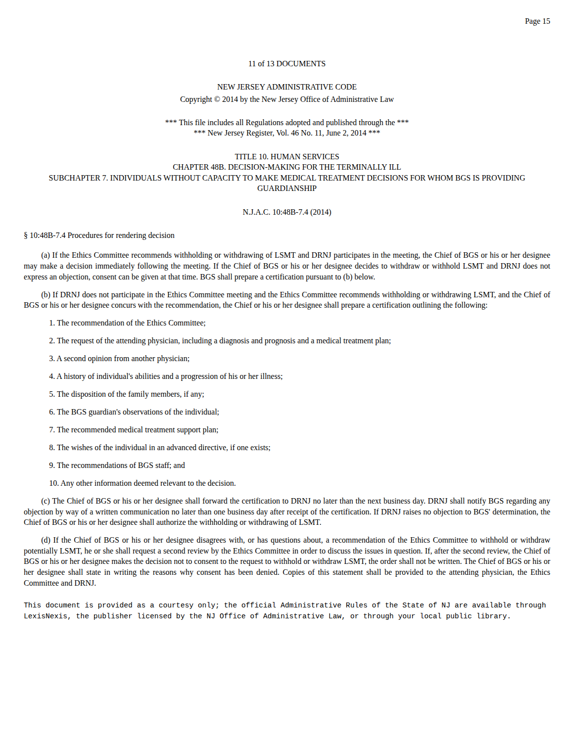Page 15
11 of 13 DOCUMENTS
NEW JERSEY ADMINISTRATIVE CODE
Copyright © 2014 by the New Jersey Office of Administrative Law
*** This file includes all Regulations adopted and published through the ***
*** New Jersey Register, Vol. 46 No. 11, June 2, 2014 ***
TITLE 10. HUMAN SERVICES
CHAPTER 48B. DECISION-MAKING FOR THE TERMINALLY ILL
SUBCHAPTER 7. INDIVIDUALS WITHOUT CAPACITY TO MAKE MEDICAL TREATMENT DECISIONS FOR WHOM BGS IS PROVIDING GUARDIANSHIP
N.J.A.C. 10:48B-7.4 (2014)
§ 10:48B-7.4 Procedures for rendering decision
(a) If the Ethics Committee recommends withholding or withdrawing of LSMT and DRNJ participates in the meeting, the Chief of BGS or his or her designee may make a decision immediately following the meeting. If the Chief of BGS or his or her designee decides to withdraw or withhold LSMT and DRNJ does not express an objection, consent can be given at that time. BGS shall prepare a certification pursuant to (b) below.
(b) If DRNJ does not participate in the Ethics Committee meeting and the Ethics Committee recommends withholding or withdrawing LSMT, and the Chief of BGS or his or her designee concurs with the recommendation, the Chief or his or her designee shall prepare a certification outlining the following:
1. The recommendation of the Ethics Committee;
2. The request of the attending physician, including a diagnosis and prognosis and a medical treatment plan;
3. A second opinion from another physician;
4. A history of individual's abilities and a progression of his or her illness;
5. The disposition of the family members, if any;
6. The BGS guardian's observations of the individual;
7. The recommended medical treatment support plan;
8. The wishes of the individual in an advanced directive, if one exists;
9. The recommendations of BGS staff; and
10. Any other information deemed relevant to the decision.
(c) The Chief of BGS or his or her designee shall forward the certification to DRNJ no later than the next business day. DRNJ shall notify BGS regarding any objection by way of a written communication no later than one business day after receipt of the certification. If DRNJ raises no objection to BGS' determination, the Chief of BGS or his or her designee shall authorize the withholding or withdrawing of LSMT.
(d) If the Chief of BGS or his or her designee disagrees with, or has questions about, a recommendation of the Ethics Committee to withhold or withdraw potentially LSMT, he or she shall request a second review by the Ethics Committee in order to discuss the issues in question. If, after the second review, the Chief of BGS or his or her designee makes the decision not to consent to the request to withhold or withdraw LSMT, the order shall not be written. The Chief of BGS or his or her designee shall state in writing the reasons why consent has been denied. Copies of this statement shall be provided to the attending physician, the Ethics Committee and DRNJ.
This document is provided as a courtesy only; the official Administrative Rules of the State of NJ are available through LexisNexis, the publisher licensed by the NJ Office of Administrative Law, or through your local public library.